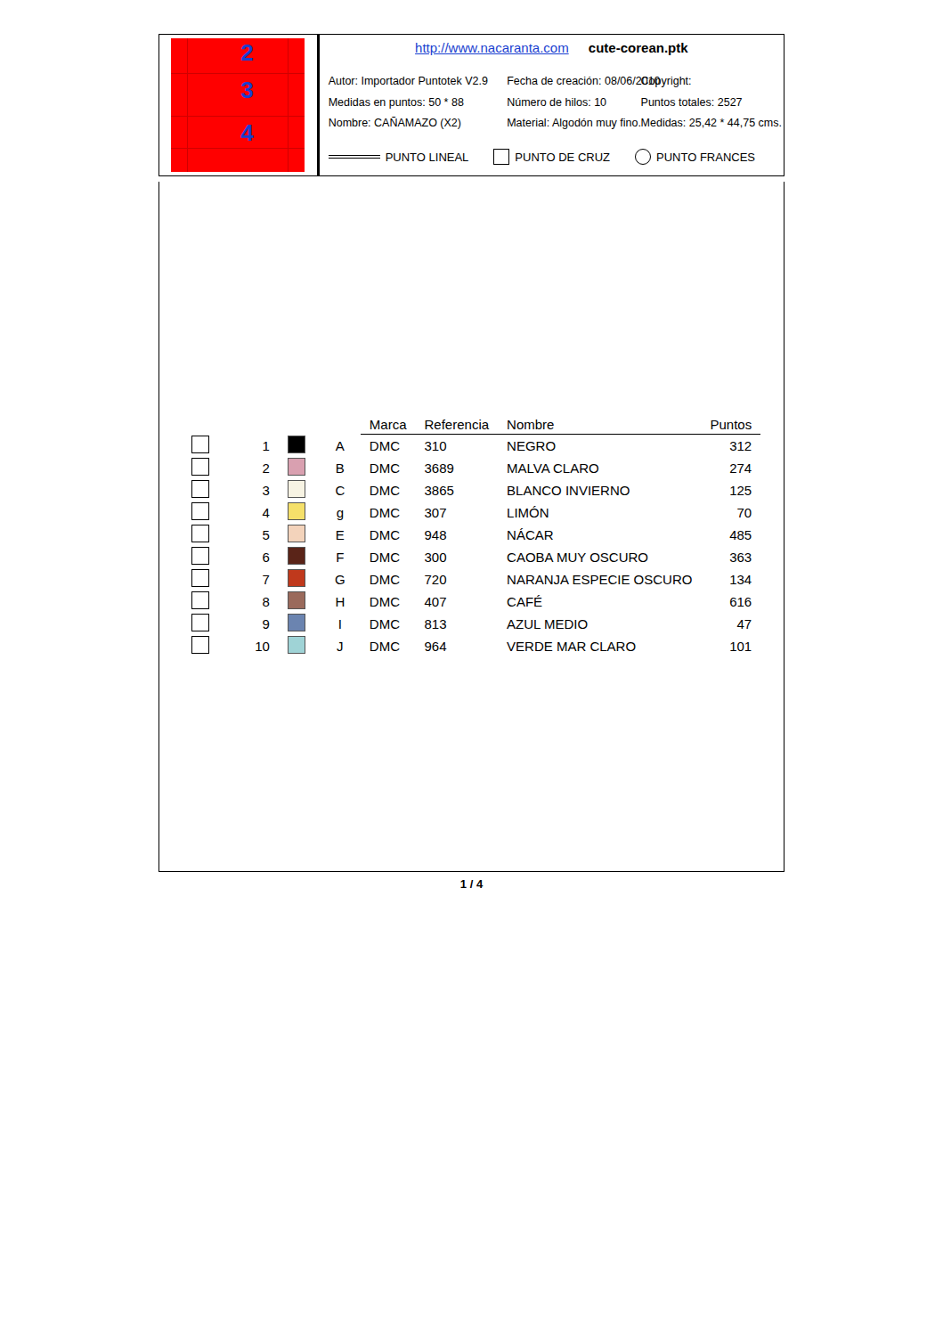2 3 4
http://www.nacaranta.com cute-corean.ptk
Autor: Importador Puntotek V2.9 Fecha de creación: 08/06/2010 Copyright:
Medidas en puntos: 50 * 88 Número de hilos: 10 Puntos totales: 2527
Nombre: CAÑAMAZO (X2) Material: Algodón muy fino. Medidas: 25,42 * 44,75 cms.
PUNTO LINEAL PUNTO DE CRUZ PUNTO FRANCES
| | | | | Marca | Referencia | Nombre | Puntos |
| --- | --- | --- | --- | --- | --- | --- | --- |
| | 1 | | A | DMC | 310 | NEGRO | 312 |
| | 2 | | B | DMC | 3689 | MALVA CLARO | 274 |
| | 3 | | C | DMC | 3865 | BLANCO INVIERNO | 125 |
| | 4 | | g | DMC | 307 | LIMÓN | 70 |
| | 5 | | E | DMC | 948 | NÁCAR | 485 |
| | 6 | | F | DMC | 300 | CAOBA MUY OSCURO | 363 |
| | 7 | | G | DMC | 720 | NARANJA ESPECIE OSCURO | 134 |
| | 8 | | H | DMC | 407 | CAFÉ | 616 |
| | 9 | | I | DMC | 813 | AZUL MEDIO | 47 |
| | 10 | | J | DMC | 964 | VERDE MAR CLARO | 101 |
1 / 4